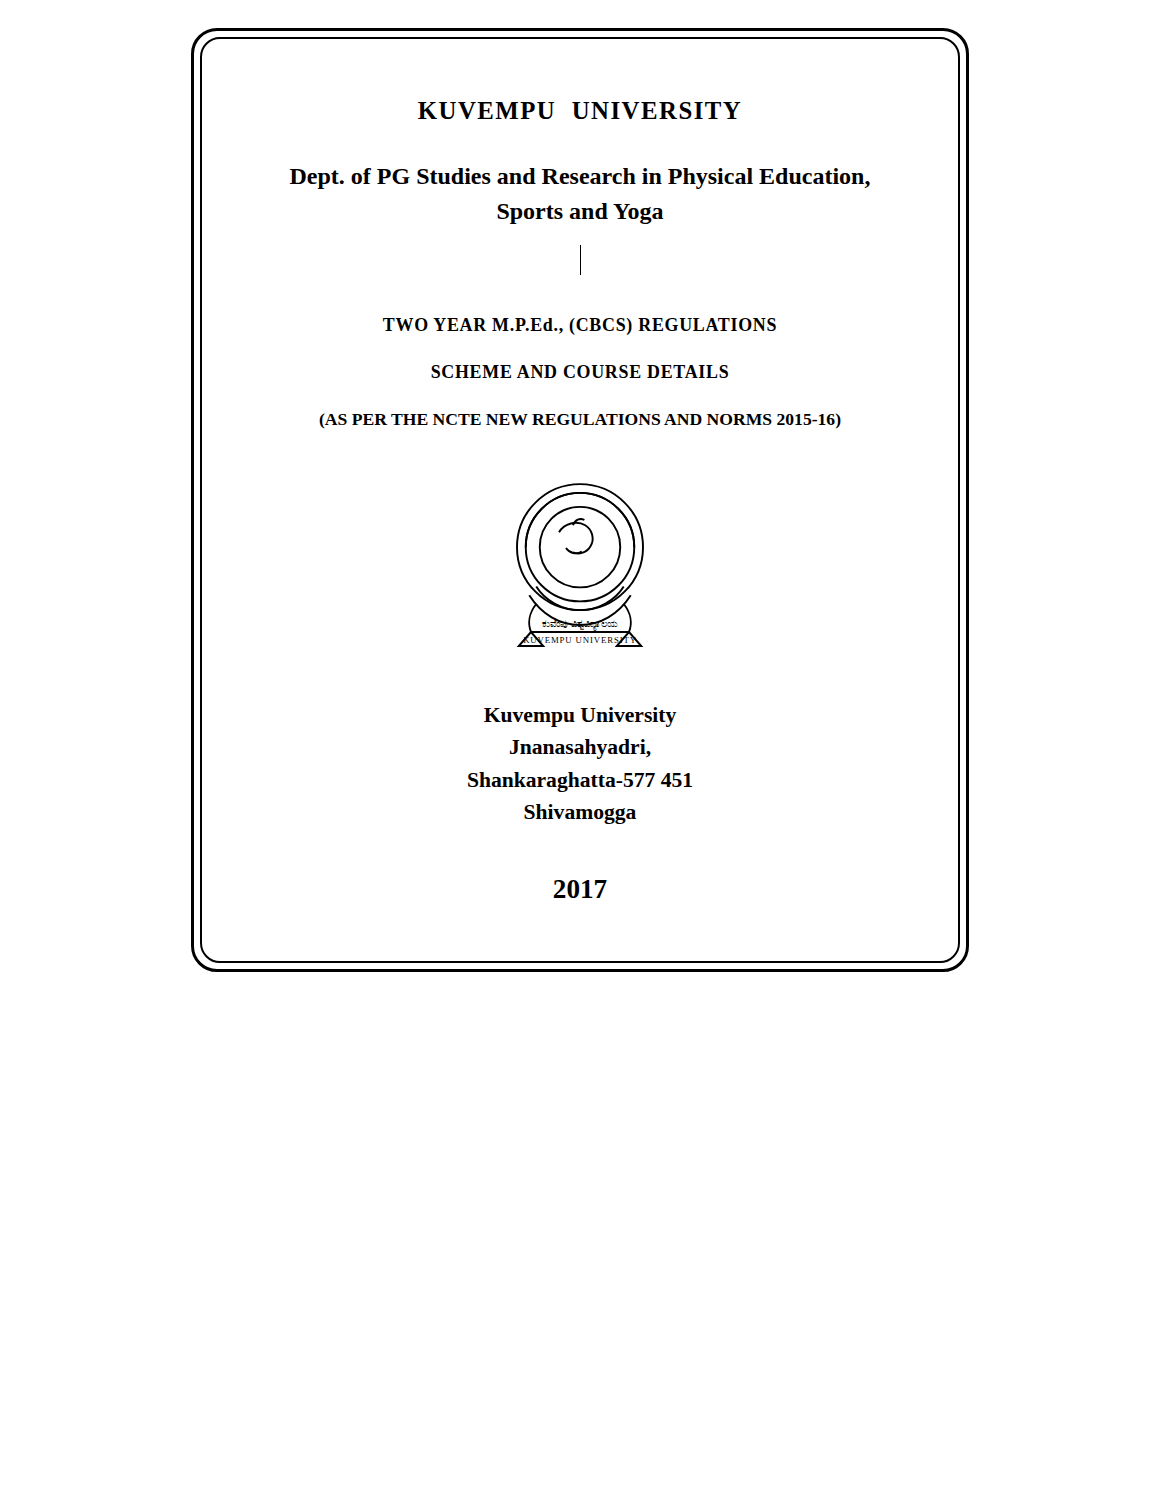KUVEMPU UNIVERSITY
Dept. of PG Studies and Research in Physical Education,
Sports and Yoga
TWO YEAR M.P.Ed., (CBCS) REGULATIONS
SCHEME AND COURSE DETAILS
(AS PER THE NCTE NEW REGULATIONS AND NORMS 2015-16)
ಕುವೆಂಪು ವಿಶ್ವವಿದ್ಯಾಲಯ KUVEMPU UNIVERSITY
Kuvempu University
Jnanasahyadri,
Shankaraghatta-577 451
Shivamogga
2017